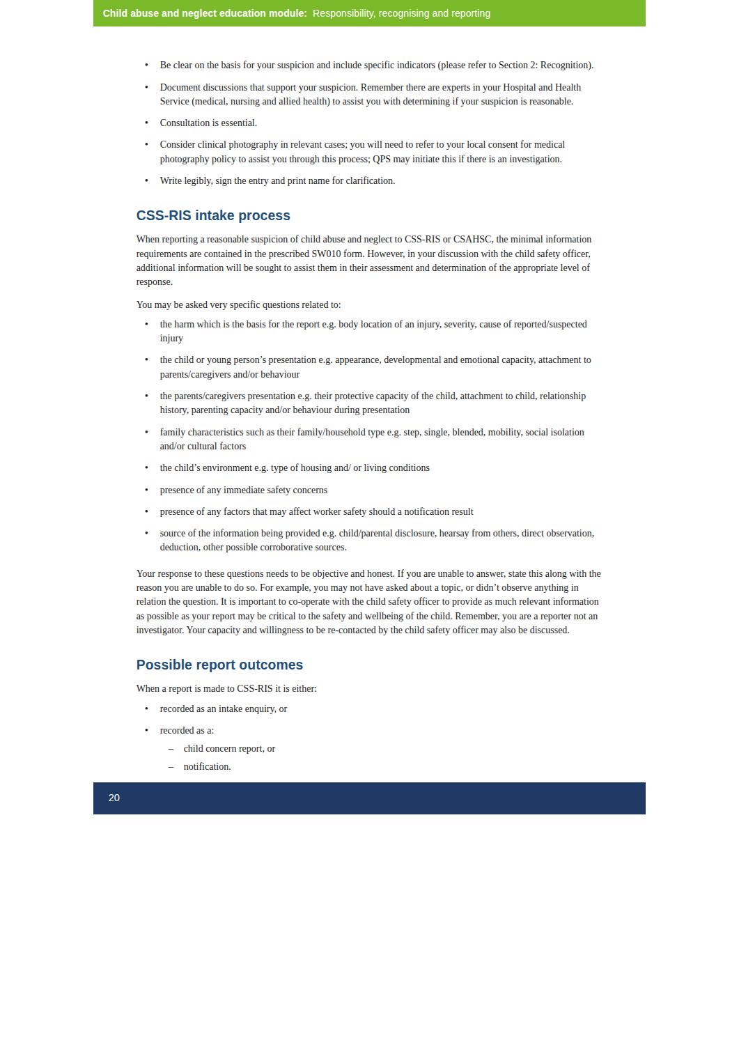Child abuse and neglect education module: Responsibility, recognising and reporting
Be clear on the basis for your suspicion and include specific indicators (please refer to Section 2: Recognition).
Document discussions that support your suspicion. Remember there are experts in your Hospital and Health Service (medical, nursing and allied health) to assist you with determining if your suspicion is reasonable.
Consultation is essential.
Consider clinical photography in relevant cases; you will need to refer to your local consent for medical photography policy to assist you through this process; QPS may initiate this if there is an investigation.
Write legibly, sign the entry and print name for clarification.
CSS-RIS intake process
When reporting a reasonable suspicion of child abuse and neglect to CSS-RIS or CSAHSC, the minimal information requirements are contained in the prescribed SW010 form. However, in your discussion with the child safety officer, additional information will be sought to assist them in their assessment and determination of the appropriate level of response.
You may be asked very specific questions related to:
the harm which is the basis for the report e.g. body location of an injury, severity, cause of reported/suspected injury
the child or young person’s presentation e.g. appearance, developmental and emotional capacity, attachment to parents/caregivers and/or behaviour
the parents/caregivers presentation e.g. their protective capacity of the child, attachment to child, relationship history, parenting capacity and/or behaviour during presentation
family characteristics such as their family/household type e.g. step, single, blended, mobility, social isolation and/or cultural factors
the child’s environment e.g. type of housing and/ or living conditions
presence of any immediate safety concerns
presence of any factors that may affect worker safety should a notification result
source of the information being provided e.g. child/parental disclosure, hearsay from others, direct observation, deduction, other possible corroborative sources.
Your response to these questions needs to be objective and honest. If you are unable to answer, state this along with the reason you are unable to do so. For example, you may not have asked about a topic, or didn’t observe anything in relation the question. It is important to co-operate with the child safety officer to provide as much relevant information as possible as your report may be critical to the safety and wellbeing of the child. Remember, you are a reporter not an investigator. Your capacity and willingness to be re-contacted by the child safety officer may also be discussed.
Possible report outcomes
When a report is made to CSS-RIS it is either:
recorded as an intake enquiry, or
recorded as a:
child concern report, or
notification.
20